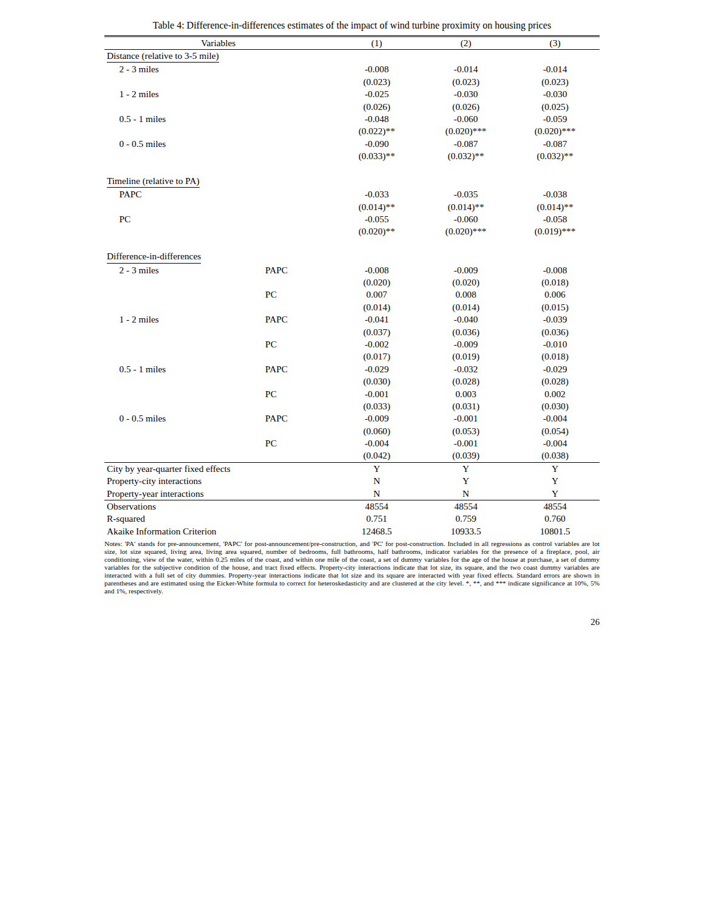Table 4: Difference-in-differences estimates of the impact of wind turbine proximity on housing prices
| Variables | (1) | (2) | (3) |
| --- | --- | --- | --- |
| Distance (relative to 3-5 mile) | | | |
| 2 - 3 miles | | -0.008 | -0.014 | -0.014 |
| | | (0.023) | (0.023) | (0.023) |
| 1 - 2 miles | | -0.025 | -0.030 | -0.030 |
| | | (0.026) | (0.026) | (0.025) |
| 0.5 - 1 miles | | -0.048 | -0.060 | -0.059 |
| | | (0.022)** | (0.020)*** | (0.020)*** |
| 0 - 0.5 miles | | -0.090 | -0.087 | -0.087 |
| | | (0.033)** | (0.032)** | (0.032)** |
| Timeline (relative to PA) | | | |
| PAPC | | -0.033 | -0.035 | -0.038 |
| | | (0.014)** | (0.014)** | (0.014)** |
| PC | | -0.055 | -0.060 | -0.058 |
| | | (0.020)** | (0.020)*** | (0.019)*** |
| Difference-in-differences | | | |
| 2 - 3 miles | PAPC | -0.008 | -0.009 | -0.008 |
| | | (0.020) | (0.020) | (0.018) |
| | PC | 0.007 | 0.008 | 0.006 |
| | | (0.014) | (0.014) | (0.015) |
| 1 - 2 miles | PAPC | -0.041 | -0.040 | -0.039 |
| | | (0.037) | (0.036) | (0.036) |
| | PC | -0.002 | -0.009 | -0.010 |
| | | (0.017) | (0.019) | (0.018) |
| 0.5 - 1 miles | PAPC | -0.029 | -0.032 | -0.029 |
| | | (0.030) | (0.028) | (0.028) |
| | PC | -0.001 | 0.003 | 0.002 |
| | | (0.033) | (0.031) | (0.030) |
| 0 - 0.5 miles | PAPC | -0.009 | -0.001 | -0.004 |
| | | (0.060) | (0.053) | (0.054) |
| | PC | -0.004 | -0.001 | -0.004 |
| | | (0.042) | (0.039) | (0.038) |
| City by year-quarter fixed effects | Y | Y | Y |
| Property-city interactions | N | Y | Y |
| Property-year interactions | N | N | Y |
| Observations | 48554 | 48554 | 48554 |
| R-squared | 0.751 | 0.759 | 0.760 |
| Akaike Information Criterion | 12468.5 | 10933.5 | 10801.5 |
Notes: 'PA' stands for pre-announcement, 'PAPC' for post-announcement/pre-construction, and 'PC' for post-construction. Included in all regressions as control variables are lot size, lot size squared, living area, living area squared, number of bedrooms, full bathrooms, half bathrooms, indicator variables for the presence of a fireplace, pool, air conditioning, view of the water, within 0.25 miles of the coast, and within one mile of the coast, a set of dummy variables for the age of the house at purchase, a set of dummy variables for the subjective condition of the house, and tract fixed effects. Property-city interactions indicate that lot size, its square, and the two coast dummy variables are interacted with a full set of city dummies. Property-year interactions indicate that lot size and its square are interacted with year fixed effects. Standard errors are shown in parentheses and are estimated using the Eicker-White formula to correct for heteroskedasticity and are clustered at the city level. *, **, and *** indicate significance at 10%, 5% and 1%, respectively.
26